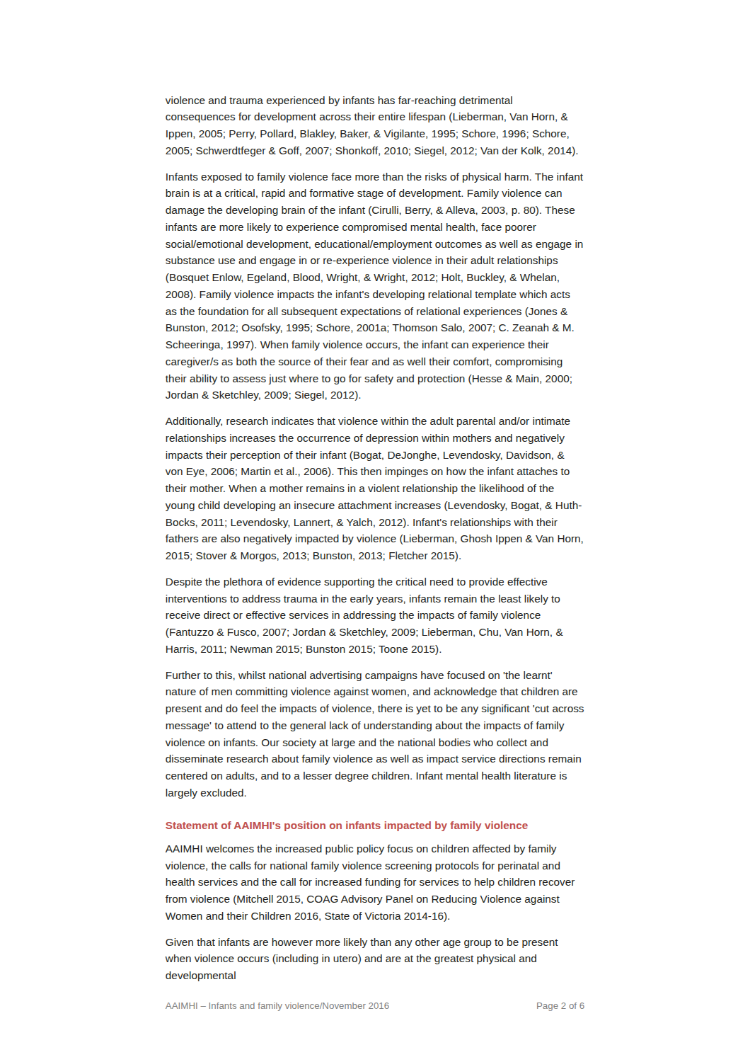violence and trauma experienced by infants has far-reaching detrimental consequences for development across their entire lifespan (Lieberman, Van Horn, & Ippen, 2005; Perry, Pollard, Blakley, Baker, & Vigilante, 1995; Schore, 1996; Schore, 2005; Schwerdtfeger & Goff, 2007; Shonkoff, 2010; Siegel, 2012; Van der Kolk, 2014).
Infants exposed to family violence face more than the risks of physical harm. The infant brain is at a critical, rapid and formative stage of development. Family violence can damage the developing brain of the infant (Cirulli, Berry, & Alleva, 2003, p. 80). These infants are more likely to experience compromised mental health, face poorer social/emotional development, educational/employment outcomes as well as engage in substance use and engage in or re-experience violence in their adult relationships (Bosquet Enlow, Egeland, Blood, Wright, & Wright, 2012; Holt, Buckley, & Whelan, 2008). Family violence impacts the infant's developing relational template which acts as the foundation for all subsequent expectations of relational experiences (Jones & Bunston, 2012; Osofsky, 1995; Schore, 2001a; Thomson Salo, 2007; C. Zeanah & M. Scheeringa, 1997). When family violence occurs, the infant can experience their caregiver/s as both the source of their fear and as well their comfort, compromising their ability to assess just where to go for safety and protection (Hesse & Main, 2000; Jordan & Sketchley, 2009; Siegel, 2012).
Additionally, research indicates that violence within the adult parental and/or intimate relationships increases the occurrence of depression within mothers and negatively impacts their perception of their infant (Bogat, DeJonghe, Levendosky, Davidson, & von Eye, 2006; Martin et al., 2006). This then impinges on how the infant attaches to their mother. When a mother remains in a violent relationship the likelihood of the young child developing an insecure attachment increases (Levendosky, Bogat, & Huth-Bocks, 2011; Levendosky, Lannert, & Yalch, 2012). Infant's relationships with their fathers are also negatively impacted by violence (Lieberman, Ghosh Ippen & Van Horn, 2015; Stover & Morgos, 2013; Bunston, 2013; Fletcher 2015).
Despite the plethora of evidence supporting the critical need to provide effective interventions to address trauma in the early years, infants remain the least likely to receive direct or effective services in addressing the impacts of family violence (Fantuzzo & Fusco, 2007; Jordan & Sketchley, 2009; Lieberman, Chu, Van Horn, & Harris, 2011; Newman 2015; Bunston 2015; Toone 2015).
Further to this, whilst national advertising campaigns have focused on 'the learnt' nature of men committing violence against women, and acknowledge that children are present and do feel the impacts of violence, there is yet to be any significant 'cut across message' to attend to the general lack of understanding about the impacts of family violence on infants. Our society at large and the national bodies who collect and disseminate research about family violence as well as impact service directions remain centered on adults, and to a lesser degree children. Infant mental health literature is largely excluded.
Statement of AAIMHI's position on infants impacted by family violence
AAIMHI welcomes the increased public policy focus on children affected by family violence, the calls for national family violence screening protocols for perinatal and health services and the call for increased funding for services to help children recover from violence (Mitchell 2015, COAG Advisory Panel on Reducing Violence against Women and their Children 2016, State of Victoria 2014-16).
Given that infants are however more likely than any other age group to be present when violence occurs (including in utero) and are at the greatest physical and developmental
AAIMHI – Infants and family violence/November 2016 Page 2 of 6